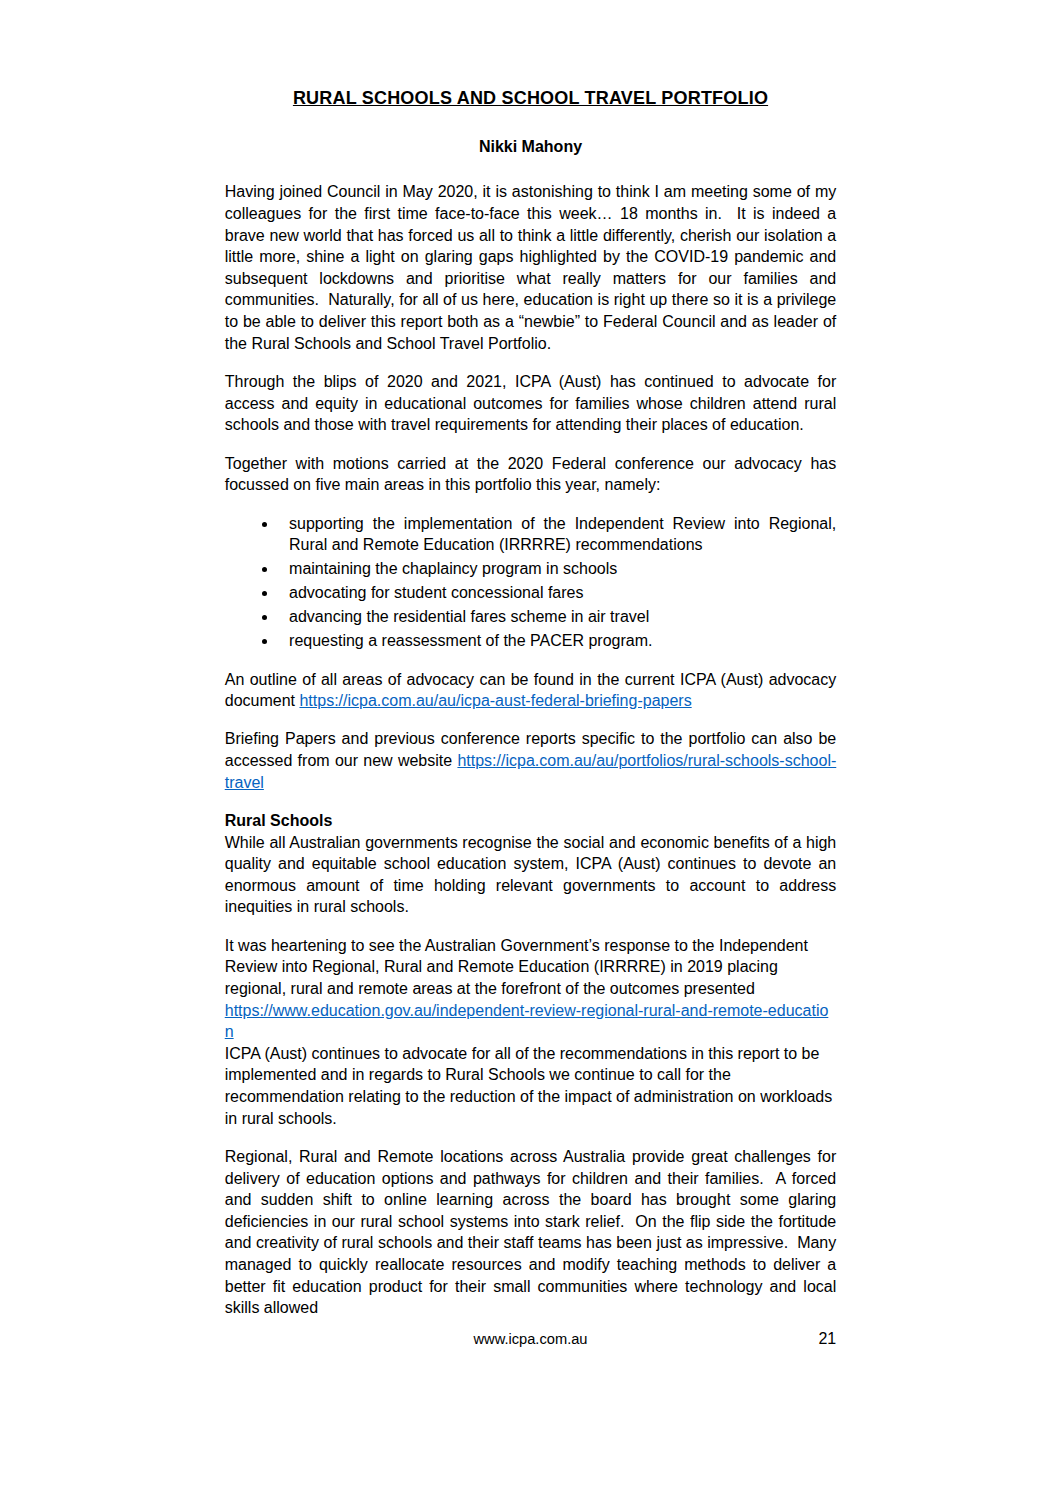RURAL SCHOOLS AND SCHOOL TRAVEL PORTFOLIO
Nikki Mahony
Having joined Council in May 2020, it is astonishing to think I am meeting some of my colleagues for the first time face-to-face this week… 18 months in. It is indeed a brave new world that has forced us all to think a little differently, cherish our isolation a little more, shine a light on glaring gaps highlighted by the COVID-19 pandemic and subsequent lockdowns and prioritise what really matters for our families and communities. Naturally, for all of us here, education is right up there so it is a privilege to be able to deliver this report both as a “newbie” to Federal Council and as leader of the Rural Schools and School Travel Portfolio.
Through the blips of 2020 and 2021, ICPA (Aust) has continued to advocate for access and equity in educational outcomes for families whose children attend rural schools and those with travel requirements for attending their places of education.
Together with motions carried at the 2020 Federal conference our advocacy has focussed on five main areas in this portfolio this year, namely:
supporting the implementation of the Independent Review into Regional, Rural and Remote Education (IRRRRE) recommendations
maintaining the chaplaincy program in schools
advocating for student concessional fares
advancing the residential fares scheme in air travel
requesting a reassessment of the PACER program.
An outline of all areas of advocacy can be found in the current ICPA (Aust) advocacy document https://icpa.com.au/au/icpa-aust-federal-briefing-papers
Briefing Papers and previous conference reports specific to the portfolio can also be accessed from our new website https://icpa.com.au/au/portfolios/rural-schools-school-travel
Rural Schools
While all Australian governments recognise the social and economic benefits of a high quality and equitable school education system, ICPA (Aust) continues to devote an enormous amount of time holding relevant governments to account to address inequities in rural schools.
It was heartening to see the Australian Government’s response to the Independent Review into Regional, Rural and Remote Education (IRRRRE) in 2019 placing regional, rural and remote areas at the forefront of the outcomes presented
https://www.education.gov.au/independent-review-regional-rural-and-remote-education
ICPA (Aust) continues to advocate for all of the recommendations in this report to be implemented and in regards to Rural Schools we continue to call for the recommendation relating to the reduction of the impact of administration on workloads in rural schools.
Regional, Rural and Remote locations across Australia provide great challenges for delivery of education options and pathways for children and their families. A forced and sudden shift to online learning across the board has brought some glaring deficiencies in our rural school systems into stark relief. On the flip side the fortitude and creativity of rural schools and their staff teams has been just as impressive. Many managed to quickly reallocate resources and modify teaching methods to deliver a better fit education product for their small communities where technology and local skills allowed
www.icpa.com.au
21